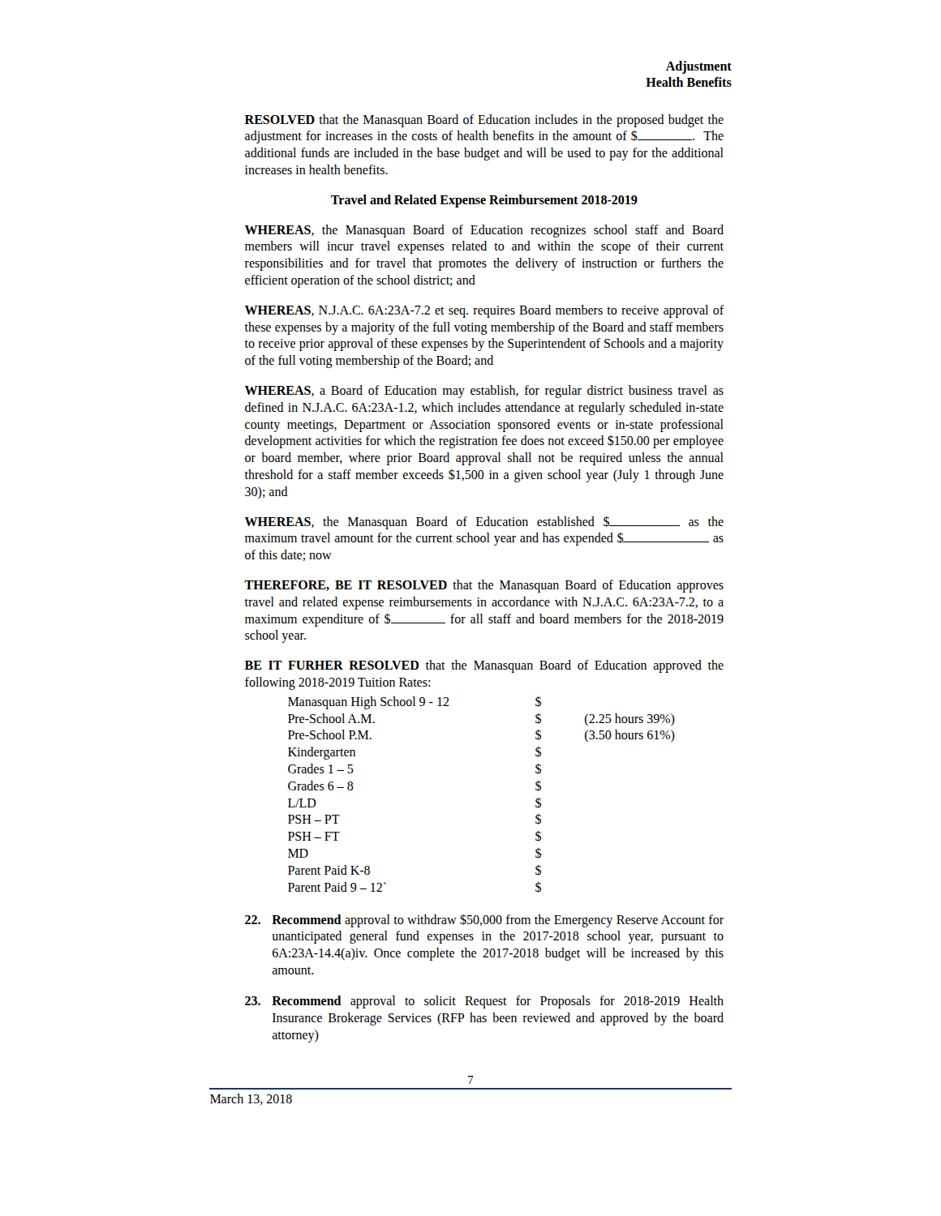Adjustment
Health Benefits
RESOLVED that the Manasquan Board of Education includes in the proposed budget the adjustment for increases in the costs of health benefits in the amount of $ . The additional funds are included in the base budget and will be used to pay for the additional increases in health benefits.
Travel and Related Expense Reimbursement 2018-2019
WHEREAS, the Manasquan Board of Education recognizes school staff and Board members will incur travel expenses related to and within the scope of their current responsibilities and for travel that promotes the delivery of instruction or furthers the efficient operation of the school district; and
WHEREAS, N.J.A.C. 6A:23A-7.2 et seq. requires Board members to receive approval of these expenses by a majority of the full voting membership of the Board and staff members to receive prior approval of these expenses by the Superintendent of Schools and a majority of the full voting membership of the Board; and
WHEREAS, a Board of Education may establish, for regular district business travel as defined in N.J.A.C. 6A:23A-1.2, which includes attendance at regularly scheduled in-state county meetings, Department or Association sponsored events or in-state professional development activities for which the registration fee does not exceed $150.00 per employee or board member, where prior Board approval shall not be required unless the annual threshold for a staff member exceeds $1,500 in a given school year (July 1 through June 30); and
WHEREAS, the Manasquan Board of Education established $ as the maximum travel amount for the current school year and has expended $ as of this date; now
THEREFORE, BE IT RESOLVED that the Manasquan Board of Education approves travel and related expense reimbursements in accordance with N.J.A.C. 6A:23A-7.2, to a maximum expenditure of $ for all staff and board members for the 2018-2019 school year.
BE IT FURHER RESOLVED that the Manasquan Board of Education approved the following 2018-2019 Tuition Rates:
| Manasquan High School 9 - 12 | $ | |
| Pre-School A.M. | $ | (2.25 hours 39%) |
| Pre-School P.M. | $ | (3.50 hours 61%) |
| Kindergarten | $ | |
| Grades 1 – 5 | $ | |
| Grades 6 – 8 | $ | |
| L/LD | $ | |
| PSH – PT | $ | |
| PSH – FT | $ | |
| MD | $ | |
| Parent Paid K-8 | $ | |
| Parent Paid 9 – 12` | $ | |
22. Recommend approval to withdraw $50,000 from the Emergency Reserve Account for unanticipated general fund expenses in the 2017-2018 school year, pursuant to 6A:23A-14.4(a)iv. Once complete the 2017-2018 budget will be increased by this amount.
23. Recommend approval to solicit Request for Proposals for 2018-2019 Health Insurance Brokerage Services (RFP has been reviewed and approved by the board attorney)
7
March 13, 2018